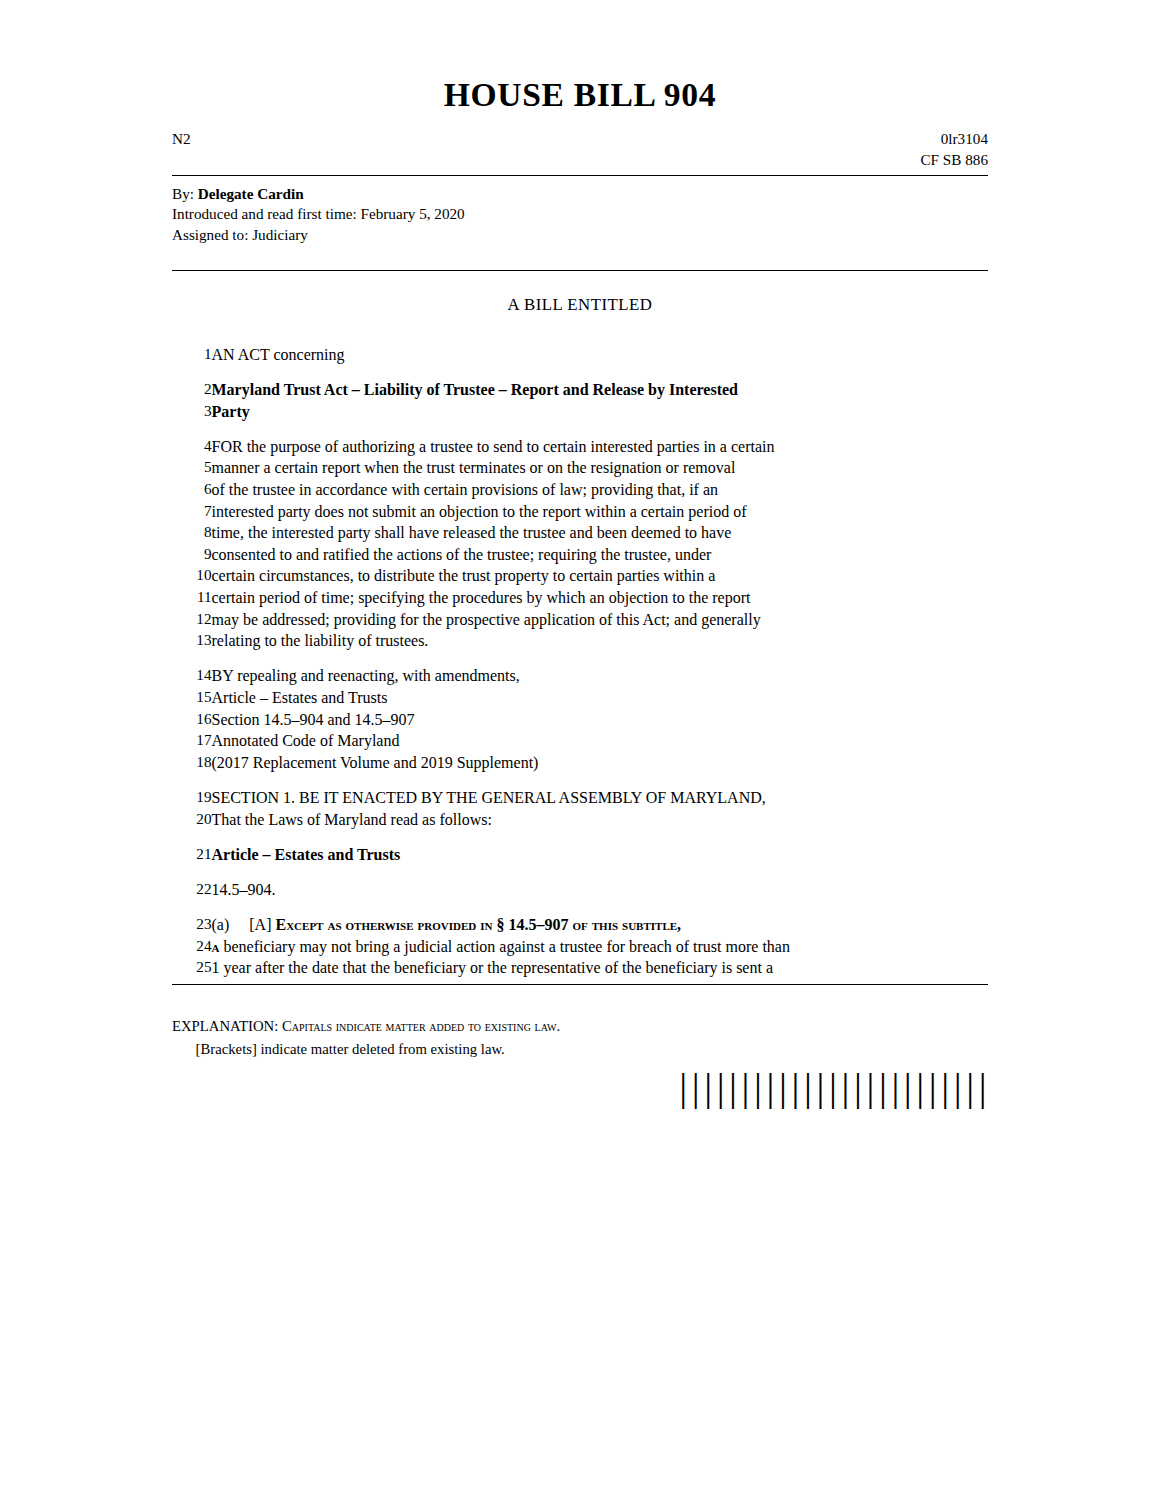HOUSE BILL 904
N2
0lr3104
CF SB 886
By: Delegate Cardin
Introduced and read first time: February 5, 2020
Assigned to: Judiciary
A BILL ENTITLED
| 1 | AN ACT concerning |
| 2 | Maryland Trust Act – Liability of Trustee – Report and Release by Interested |
| 3 | Party |
| 4 | FOR the purpose of authorizing a trustee to send to certain interested parties in a certain |
| 5 | manner a certain report when the trust terminates or on the resignation or removal |
| 6 | of the trustee in accordance with certain provisions of law; providing that, if an |
| 7 | interested party does not submit an objection to the report within a certain period of |
| 8 | time, the interested party shall have released the trustee and been deemed to have |
| 9 | consented to and ratified the actions of the trustee; requiring the trustee, under |
| 10 | certain circumstances, to distribute the trust property to certain parties within a |
| 11 | certain period of time; specifying the procedures by which an objection to the report |
| 12 | may be addressed; providing for the prospective application of this Act; and generally |
| 13 | relating to the liability of trustees. |
| 14 | BY repealing and reenacting, with amendments, |
| 15 | Article – Estates and Trusts |
| 16 | Section 14.5–904 and 14.5–907 |
| 17 | Annotated Code of Maryland |
| 18 | (2017 Replacement Volume and 2019 Supplement) |
| 19 | SECTION 1. BE IT ENACTED BY THE GENERAL ASSEMBLY OF MARYLAND, |
| 20 | That the Laws of Maryland read as follows: |
| 21 | Article – Estates and Trusts |
| 22 | 14.5–904. |
| 23 | (a) [A] Except as otherwise provided in § 14.5–907 of this subtitle, |
| 24 | a beneficiary may not bring a judicial action against a trustee for breach of trust more than |
| 25 | 1 year after the date that the beneficiary or the representative of the beneficiary is sent a |
EXPLANATION: Capitals indicate matter added to existing law.
[Brackets] indicate matter deleted from existing law.
|||||||||||||||||||||||||